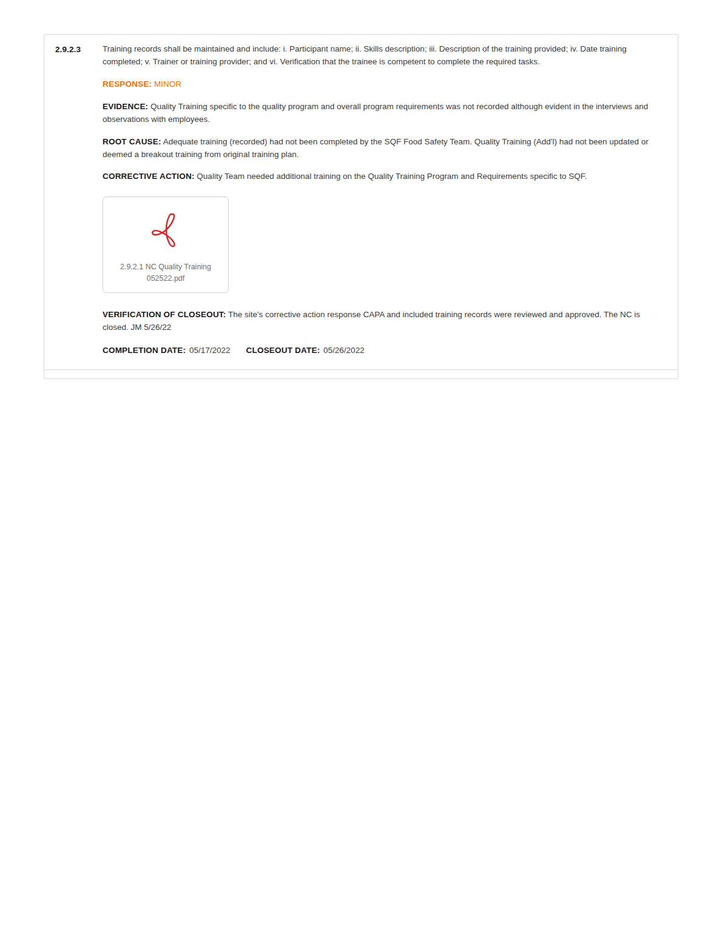2.9.2.3
Training records shall be maintained and include: i. Participant name; ii. Skills description; iii. Description of the training provided; iv. Date training completed; v. Trainer or training provider; and vi. Verification that the trainee is competent to complete the required tasks.
RESPONSE: MINOR
EVIDENCE: Quality Training specific to the quality program and overall program requirements was not recorded although evident in the interviews and observations with employees.
ROOT CAUSE: Adequate training (recorded) had not been completed by the SQF Food Safety Team. Quality Training (Add'l) had not been updated or deemed a breakout training from original training plan.
CORRECTIVE ACTION: Quality Team needed additional training on the Quality Training Program and Requirements specific to SQF.
2.9.2.1 NC Quality Training 052522.pdf
VERIFICATION OF CLOSEOUT: The site's corrective action response CAPA and included training records were reviewed and approved. The NC is closed. JM 5/26/22
COMPLETION DATE: 05/17/2022 CLOSEOUT DATE: 05/26/2022